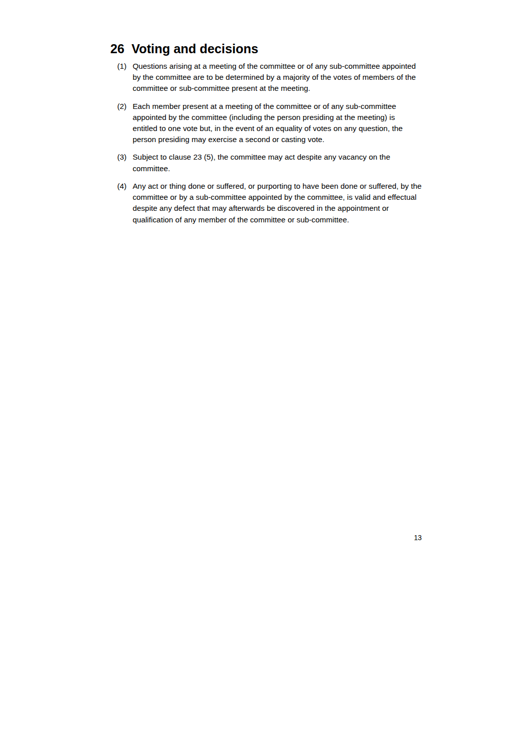26 Voting and decisions
(1) Questions arising at a meeting of the committee or of any sub-committee appointed by the committee are to be determined by a majority of the votes of members of the committee or sub-committee present at the meeting.
(2) Each member present at a meeting of the committee or of any sub-committee appointed by the committee (including the person presiding at the meeting) is entitled to one vote but, in the event of an equality of votes on any question, the person presiding may exercise a second or casting vote.
(3) Subject to clause 23 (5), the committee may act despite any vacancy on the committee.
(4) Any act or thing done or suffered, or purporting to have been done or suffered, by the committee or by a sub-committee appointed by the committee, is valid and effectual despite any defect that may afterwards be discovered in the appointment or qualification of any member of the committee or sub-committee.
13